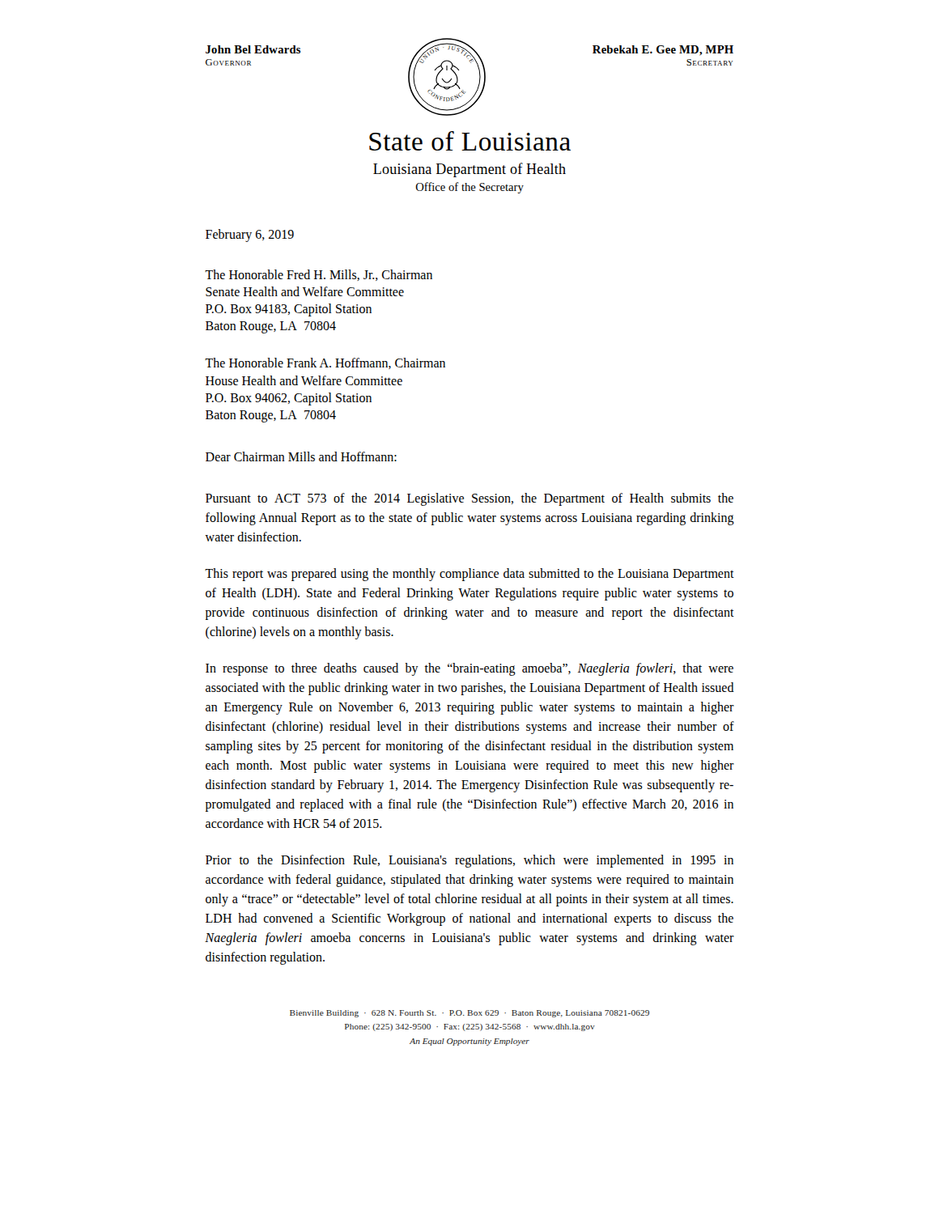John Bel Edwards
Governor
UNION · JUSTICE CONFIDENCE
Rebekah E. Gee MD, MPH
Secretary
State of Louisiana
Louisiana Department of Health
Office of the Secretary
February 6, 2019
The Honorable Fred H. Mills, Jr., Chairman
Senate Health and Welfare Committee
P.O. Box 94183, Capitol Station
Baton Rouge, LA 70804
The Honorable Frank A. Hoffmann, Chairman
House Health and Welfare Committee
P.O. Box 94062, Capitol Station
Baton Rouge, LA 70804
Dear Chairman Mills and Hoffmann:
Pursuant to ACT 573 of the 2014 Legislative Session, the Department of Health submits the following Annual Report as to the state of public water systems across Louisiana regarding drinking water disinfection.
This report was prepared using the monthly compliance data submitted to the Louisiana Department of Health (LDH). State and Federal Drinking Water Regulations require public water systems to provide continuous disinfection of drinking water and to measure and report the disinfectant (chlorine) levels on a monthly basis.
In response to three deaths caused by the “brain-eating amoeba”, Naegleria fowleri, that were associated with the public drinking water in two parishes, the Louisiana Department of Health issued an Emergency Rule on November 6, 2013 requiring public water systems to maintain a higher disinfectant (chlorine) residual level in their distributions systems and increase their number of sampling sites by 25 percent for monitoring of the disinfectant residual in the distribution system each month. Most public water systems in Louisiana were required to meet this new higher disinfection standard by February 1, 2014. The Emergency Disinfection Rule was subsequently re-promulgated and replaced with a final rule (the “Disinfection Rule”) effective March 20, 2016 in accordance with HCR 54 of 2015.
Prior to the Disinfection Rule, Louisiana's regulations, which were implemented in 1995 in accordance with federal guidance, stipulated that drinking water systems were required to maintain only a “trace” or “detectable” level of total chlorine residual at all points in their system at all times. LDH had convened a Scientific Workgroup of national and international experts to discuss the Naegleria fowleri amoeba concerns in Louisiana's public water systems and drinking water disinfection regulation.
Bienville Building·628 N. Fourth St.·P.O. Box 629·Baton Rouge, Louisiana 70821-0629
Phone: (225) 342-9500·Fax: (225) 342-5568·www.dhh.la.gov
An Equal Opportunity Employer